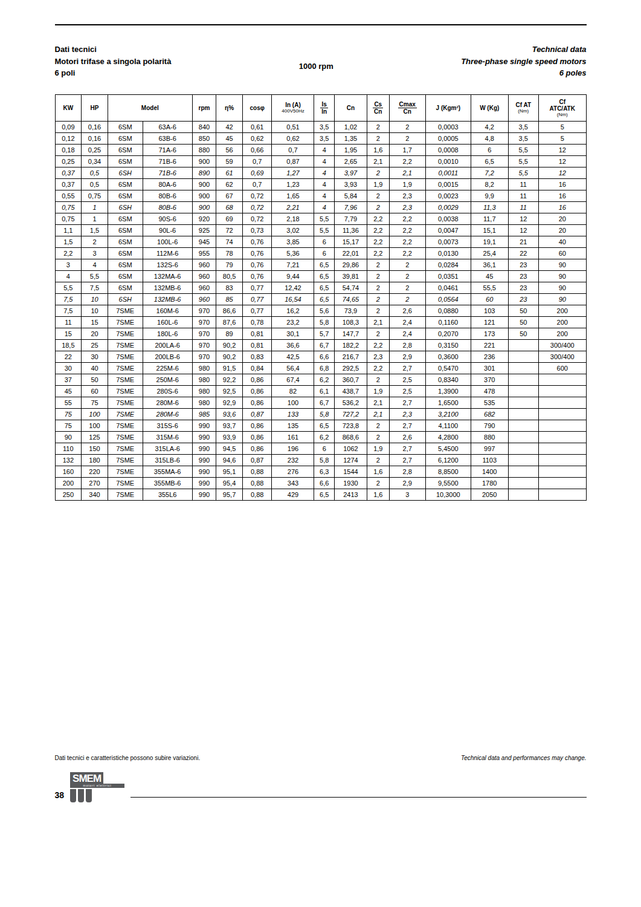Dati tecnici
Motori trifase a singola polarità
6 poli
1000 rpm
Technical data
Three-phase single speed motors
6 poles
| KW | HP | Model | rpm | η% | cosφ | In (A) 400V50Hz | Is In | Cn | Cs Cn | Cmax Cn | J (Kgm²) | W (Kg) | Cf AT (Nm) | Cf ATC/ATK (Nm) |
| --- | --- | --- | --- | --- | --- | --- | --- | --- | --- | --- | --- | --- | --- | --- |
| 0,09 | 0,16 | 6SM | 63A-6 | 840 | 42 | 0,61 | 0,51 | 3,5 | 1,02 | 2 | 2 | 0,0003 | 4,2 | 3,5 | 5 |
| 0,12 | 0,16 | 6SM | 63B-6 | 850 | 45 | 0,62 | 0,62 | 3,5 | 1,35 | 2 | 2 | 0,0005 | 4,8 | 3,5 | 5 |
| 0,18 | 0,25 | 6SM | 71A-6 | 880 | 56 | 0,66 | 0,7 | 4 | 1,95 | 1,6 | 1,7 | 0,0008 | 6 | 5,5 | 12 |
| 0,25 | 0,34 | 6SM | 71B-6 | 900 | 59 | 0,7 | 0,87 | 4 | 2,65 | 2,1 | 2,2 | 0,0010 | 6,5 | 5,5 | 12 |
| 0,37 | 0,5 | 6SH | 71B-6 | 890 | 61 | 0,69 | 1,27 | 4 | 3,97 | 2 | 2,1 | 0,0011 | 7,2 | 5,5 | 12 |
| 0,37 | 0,5 | 6SM | 80A-6 | 900 | 62 | 0,7 | 1,23 | 4 | 3,93 | 1,9 | 1,9 | 0,0015 | 8,2 | 11 | 16 |
| 0,55 | 0,75 | 6SM | 80B-6 | 900 | 67 | 0,72 | 1,65 | 4 | 5,84 | 2 | 2,3 | 0,0023 | 9,9 | 11 | 16 |
| 0,75 | 1 | 6SH | 80B-6 | 900 | 68 | 0,72 | 2,21 | 4 | 7,96 | 2 | 2,3 | 0,0029 | 11,3 | 11 | 16 |
| 0,75 | 1 | 6SM | 90S-6 | 920 | 69 | 0,72 | 2,18 | 5,5 | 7,79 | 2,2 | 2,2 | 0,0038 | 11,7 | 12 | 20 |
| 1,1 | 1,5 | 6SM | 90L-6 | 925 | 72 | 0,73 | 3,02 | 5,5 | 11,36 | 2,2 | 2,2 | 0,0047 | 15,1 | 12 | 20 |
| 1,5 | 2 | 6SM | 100L-6 | 945 | 74 | 0,76 | 3,85 | 6 | 15,17 | 2,2 | 2,2 | 0,0073 | 19,1 | 21 | 40 |
| 2,2 | 3 | 6SM | 112M-6 | 955 | 78 | 0,76 | 5,36 | 6 | 22,01 | 2,2 | 2,2 | 0,0130 | 25,4 | 22 | 60 |
| 3 | 4 | 6SM | 132S-6 | 960 | 79 | 0,76 | 7,21 | 6,5 | 29,86 | 2 | 2 | 0,0284 | 36,1 | 23 | 90 |
| 4 | 5,5 | 6SM | 132MA-6 | 960 | 80,5 | 0,76 | 9,44 | 6,5 | 39,81 | 2 | 2 | 0,0351 | 45 | 23 | 90 |
| 5,5 | 7,5 | 6SM | 132MB-6 | 960 | 83 | 0,77 | 12,42 | 6,5 | 54,74 | 2 | 2 | 0,0461 | 55,5 | 23 | 90 |
| 7,5 | 10 | 6SH | 132MB-6 | 960 | 85 | 0,77 | 16,54 | 6,5 | 74,65 | 2 | 2 | 0,0564 | 60 | 23 | 90 |
| 7,5 | 10 | 7SME | 160M-6 | 970 | 86,6 | 0,77 | 16,2 | 5,6 | 73,9 | 2 | 2,6 | 0,0880 | 103 | 50 | 200 |
| 11 | 15 | 7SME | 160L-6 | 970 | 87,6 | 0,78 | 23,2 | 5,8 | 108,3 | 2,1 | 2,4 | 0,1160 | 121 | 50 | 200 |
| 15 | 20 | 7SME | 180L-6 | 970 | 89 | 0,81 | 30,1 | 5,7 | 147,7 | 2 | 2,4 | 0,2070 | 173 | 50 | 200 |
| 18,5 | 25 | 7SME | 200LA-6 | 970 | 90,2 | 0,81 | 36,6 | 6,7 | 182,2 | 2,2 | 2,8 | 0,3150 | 221 | | 300/400 |
| 22 | 30 | 7SME | 200LB-6 | 970 | 90,2 | 0,83 | 42,5 | 6,6 | 216,7 | 2,3 | 2,9 | 0,3600 | 236 | | 300/400 |
| 30 | 40 | 7SME | 225M-6 | 980 | 91,5 | 0,84 | 56,4 | 6,8 | 292,5 | 2,2 | 2,7 | 0,5470 | 301 | | 600 |
| 37 | 50 | 7SME | 250M-6 | 980 | 92,2 | 0,86 | 67,4 | 6,2 | 360,7 | 2 | 2,5 | 0,8340 | 370 | | |
| 45 | 60 | 7SME | 280S-6 | 980 | 92,5 | 0,86 | 82 | 6,1 | 438,7 | 1,9 | 2,5 | 1,3900 | 478 | | |
| 55 | 75 | 7SME | 280M-6 | 980 | 92,9 | 0,86 | 100 | 6,7 | 536,2 | 2,1 | 2,7 | 1,6500 | 535 | | |
| 75 | 100 | 7SME | 280M-6 | 985 | 93,6 | 0,87 | 133 | 5,8 | 727,2 | 2,1 | 2,3 | 3,2100 | 682 | | |
| 75 | 100 | 7SME | 315S-6 | 990 | 93,7 | 0,86 | 135 | 6,5 | 723,8 | 2 | 2,7 | 4,1100 | 790 | | |
| 90 | 125 | 7SME | 315M-6 | 990 | 93,9 | 0,86 | 161 | 6,2 | 868,6 | 2 | 2,6 | 4,2800 | 880 | | |
| 110 | 150 | 7SME | 315LA-6 | 990 | 94,5 | 0,86 | 196 | 6 | 1062 | 1,9 | 2,7 | 5,4500 | 997 | | |
| 132 | 180 | 7SME | 315LB-6 | 990 | 94,6 | 0,87 | 232 | 5,8 | 1274 | 2 | 2,7 | 6,1200 | 1103 | | |
| 160 | 220 | 7SME | 355MA-6 | 990 | 95,1 | 0,88 | 276 | 6,3 | 1544 | 1,6 | 2,8 | 8,8500 | 1400 | | |
| 200 | 270 | 7SME | 355MB-6 | 990 | 95,4 | 0,88 | 343 | 6,6 | 1930 | 2 | 2,9 | 9,5500 | 1780 | | |
| 250 | 340 | 7SME | 355L6 | 990 | 95,7 | 0,88 | 429 | 6,5 | 2413 | 1,6 | 3 | 10,3000 | 2050 | | |
Dati tecnici e caratteristiche possono subire variazioni.
Technical data and performances may change.
38
SMEM motori elettrici